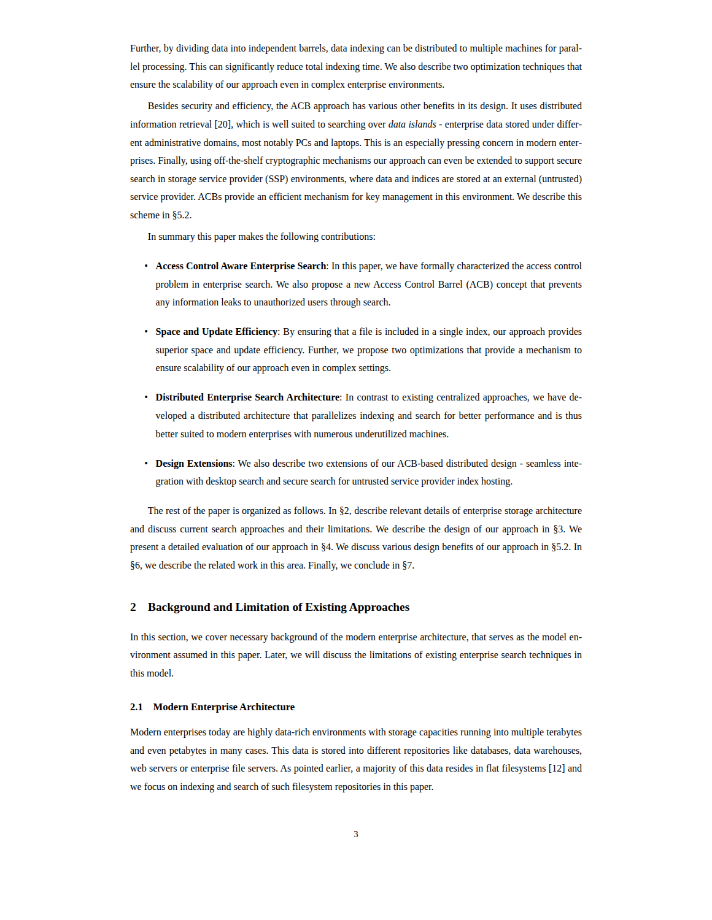Further, by dividing data into independent barrels, data indexing can be distributed to multiple machines for parallel processing. This can significantly reduce total indexing time. We also describe two optimization techniques that ensure the scalability of our approach even in complex enterprise environments.
Besides security and efficiency, the ACB approach has various other benefits in its design. It uses distributed information retrieval [20], which is well suited to searching over data islands - enterprise data stored under different administrative domains, most notably PCs and laptops. This is an especially pressing concern in modern enterprises. Finally, using off-the-shelf cryptographic mechanisms our approach can even be extended to support secure search in storage service provider (SSP) environments, where data and indices are stored at an external (untrusted) service provider. ACBs provide an efficient mechanism for key management in this environment. We describe this scheme in §5.2.
In summary this paper makes the following contributions:
Access Control Aware Enterprise Search: In this paper, we have formally characterized the access control problem in enterprise search. We also propose a new Access Control Barrel (ACB) concept that prevents any information leaks to unauthorized users through search.
Space and Update Efficiency: By ensuring that a file is included in a single index, our approach provides superior space and update efficiency. Further, we propose two optimizations that provide a mechanism to ensure scalability of our approach even in complex settings.
Distributed Enterprise Search Architecture: In contrast to existing centralized approaches, we have developed a distributed architecture that parallelizes indexing and search for better performance and is thus better suited to modern enterprises with numerous underutilized machines.
Design Extensions: We also describe two extensions of our ACB-based distributed design - seamless integration with desktop search and secure search for untrusted service provider index hosting.
The rest of the paper is organized as follows. In §2, describe relevant details of enterprise storage architecture and discuss current search approaches and their limitations. We describe the design of our approach in §3. We present a detailed evaluation of our approach in §4. We discuss various design benefits of our approach in §5.2. In §6, we describe the related work in this area. Finally, we conclude in §7.
2 Background and Limitation of Existing Approaches
In this section, we cover necessary background of the modern enterprise architecture, that serves as the model environment assumed in this paper. Later, we will discuss the limitations of existing enterprise search techniques in this model.
2.1 Modern Enterprise Architecture
Modern enterprises today are highly data-rich environments with storage capacities running into multiple terabytes and even petabytes in many cases. This data is stored into different repositories like databases, data warehouses, web servers or enterprise file servers. As pointed earlier, a majority of this data resides in flat filesystems [12] and we focus on indexing and search of such filesystem repositories in this paper.
3